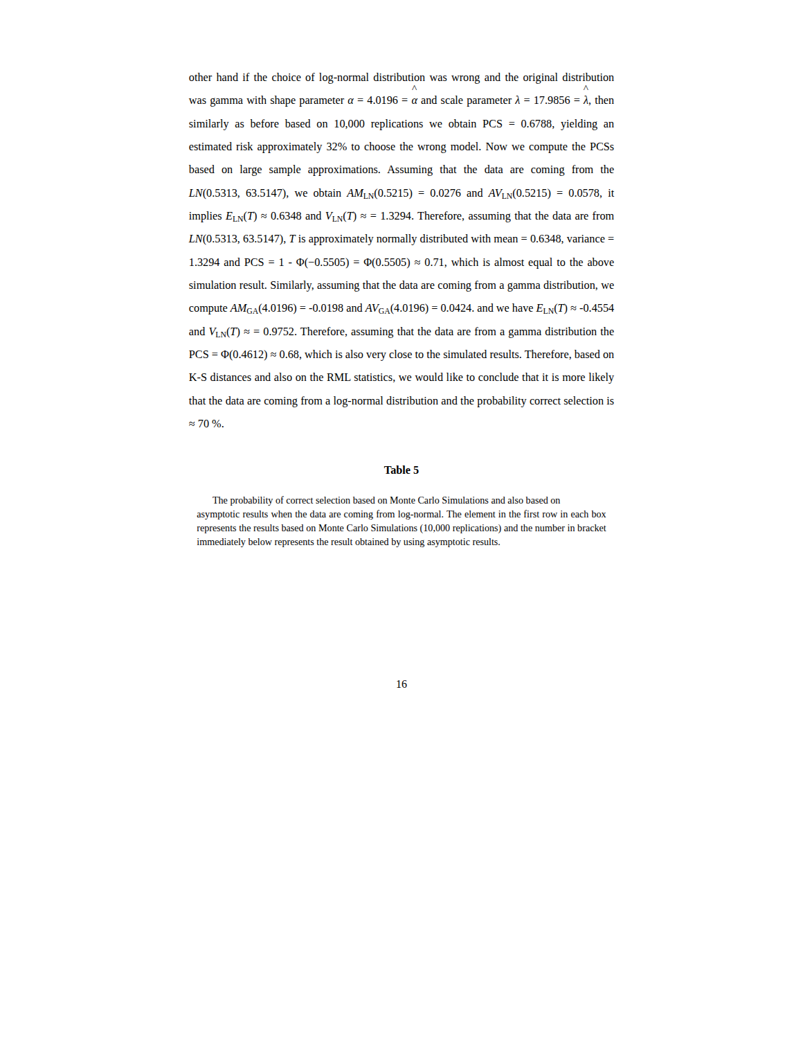other hand if the choice of log-normal distribution was wrong and the original distribution was gamma with shape parameter α = 4.0196 = ^α and scale parameter λ = 17.9856 = ^λ, then similarly as before based on 10,000 replications we obtain PCS = 0.6788, yielding an estimated risk approximately 32% to choose the wrong model. Now we compute the PCSs based on large sample approximations. Assuming that the data are coming from the LN(0.5313, 63.5147), we obtain AMLN(0.5215) = 0.0276 and AVLN(0.5215) = 0.0578, it implies ELN(T) ≈ 0.6348 and VLN(T) ≈ = 1.3294. Therefore, assuming that the data are from LN(0.5313, 63.5147), T is approximately normally distributed with mean = 0.6348, variance = 1.3294 and PCS = 1 - Φ(−0.5505) = Φ(0.5505) ≈ 0.71, which is almost equal to the above simulation result. Similarly, assuming that the data are coming from a gamma distribution, we compute AMGA(4.0196) = -0.0198 and AVGA(4.0196) = 0.0424. and we have ELN(T) ≈ -0.4554 and VLN(T) ≈ = 0.9752. Therefore, assuming that the data are from a gamma distribution the PCS = Φ(0.4612) ≈ 0.68, which is also very close to the simulated results. Therefore, based on K-S distances and also on the RML statistics, we would like to conclude that it is more likely that the data are coming from a log-normal distribution and the probability correct selection is ≈ 70 %.
Table 5
The probability of correct selection based on Monte Carlo Simulations and also based onasymptotic results when the data are coming from log-normal. The element in the first row in each box represents the results based on Monte Carlo Simulations (10,000 replications) and the number in bracket immediately below represents the result obtained by using asymptotic results.
16